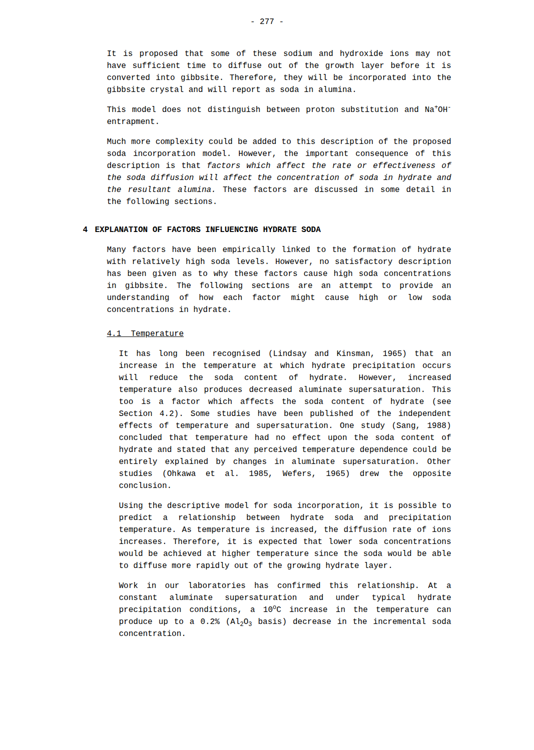- 277 -
It is proposed that some of these sodium and hydroxide ions may not have sufficient time to diffuse out of the growth layer before it is converted into gibbsite. Therefore, they will be incorporated into the gibbsite crystal and will report as soda in alumina.
This model does not distinguish between proton substitution and Na+OH- entrapment.
Much more complexity could be added to this description of the proposed soda incorporation model. However, the important consequence of this description is that factors which affect the rate or effectiveness of the soda diffusion will affect the concentration of soda in hydrate and the resultant alumina. These factors are discussed in some detail in the following sections.
4 Explanation of Factors Influencing Hydrate Soda
Many factors have been empirically linked to the formation of hydrate with relatively high soda levels. However, no satisfactory description has been given as to why these factors cause high soda concentrations in gibbsite. The following sections are an attempt to provide an understanding of how each factor might cause high or low soda concentrations in hydrate.
4.1 Temperature
It has long been recognised (Lindsay and Kinsman, 1965) that an increase in the temperature at which hydrate precipitation occurs will reduce the soda content of hydrate. However, increased temperature also produces decreased aluminate supersaturation. This too is a factor which affects the soda content of hydrate (see Section 4.2). Some studies have been published of the independent effects of temperature and supersaturation. One study (Sang, 1988) concluded that temperature had no effect upon the soda content of hydrate and stated that any perceived temperature dependence could be entirely explained by changes in aluminate supersaturation. Other studies (Ohkawa et al. 1985, Wefers, 1965) drew the opposite conclusion.
Using the descriptive model for soda incorporation, it is possible to predict a relationship between hydrate soda and precipitation temperature. As temperature is increased, the diffusion rate of ions increases. Therefore, it is expected that lower soda concentrations would be achieved at higher temperature since the soda would be able to diffuse more rapidly out of the growing hydrate layer.
Work in our laboratories has confirmed this relationship. At a constant aluminate supersaturation and under typical hydrate precipitation conditions, a 10oC increase in the temperature can produce up to a 0.2% (Al2O3 basis) decrease in the incremental soda concentration.